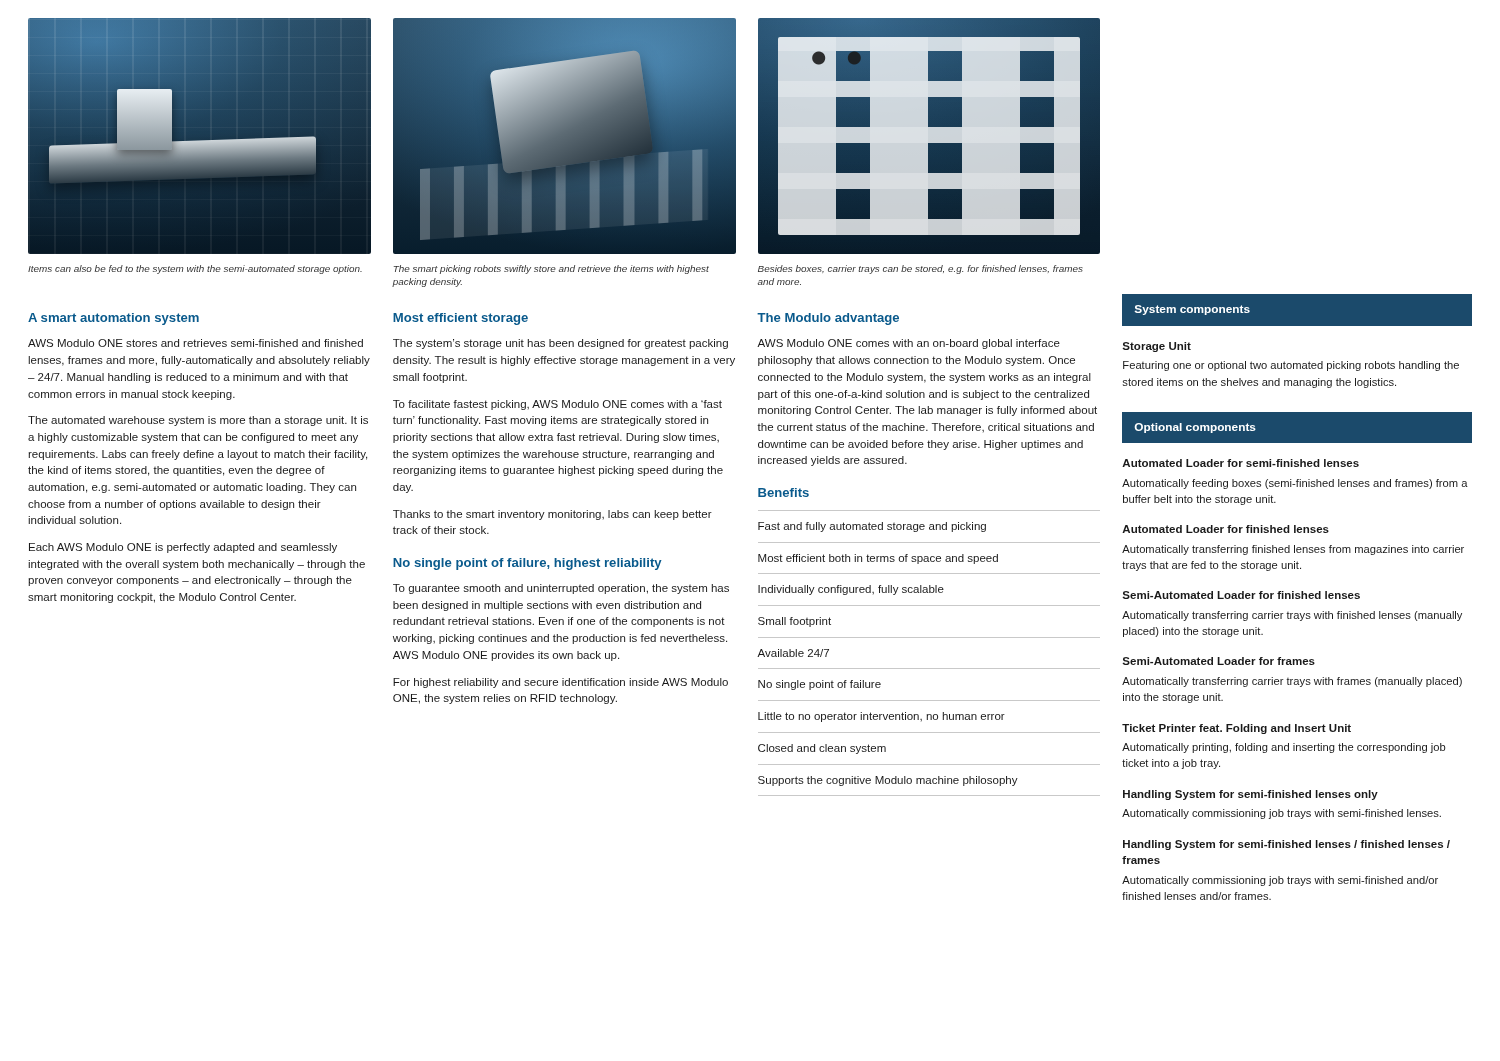Items can also be fed to the system with the semi-automated storage option.
The smart picking robots swiftly store and retrieve the items with highest packing density.
Besides boxes, carrier trays can be stored, e.g. for finished lenses, frames and more.
A smart automation system
AWS Modulo ONE stores and retrieves semi-finished and finished lenses, frames and more, fully-automatically and absolutely reliably – 24/7. Manual handling is reduced to a minimum and with that common errors in manual stock keeping.
The automated warehouse system is more than a storage unit. It is a highly customizable system that can be configured to meet any requirements. Labs can freely define a layout to match their facility, the kind of items stored, the quantities, even the degree of automation, e.g. semi-automated or automatic loading. They can choose from a number of options available to design their individual solution.
Each AWS Modulo ONE is perfectly adapted and seamlessly integrated with the overall system both mechanically – through the proven conveyor components – and electronically – through the smart monitoring cockpit, the Modulo Control Center.
Most efficient storage
The system’s storage unit has been designed for greatest packing density. The result is highly effective storage management in a very small footprint.
To facilitate fastest picking, AWS Modulo ONE comes with a ‘fast turn’ functionality. Fast moving items are strategically stored in priority sections that allow extra fast retrieval. During slow times, the system optimizes the warehouse structure, rearranging and reorganizing items to guarantee highest picking speed during the day.
Thanks to the smart inventory monitoring, labs can keep better track of their stock.
No single point of failure, highest reliability
To guarantee smooth and uninterrupted operation, the system has been designed in multiple sections with even distribution and redundant retrieval stations. Even if one of the components is not working, picking continues and the production is fed nevertheless. AWS Modulo ONE provides its own back up.
For highest reliability and secure identification inside AWS Modulo ONE, the system relies on RFID technology.
The Modulo advantage
AWS Modulo ONE comes with an on-board global interface philosophy that allows connection to the Modulo system. Once connected to the Modulo system, the system works as an integral part of this one-of-a-kind solution and is subject to the centralized monitoring Control Center. The lab manager is fully informed about the current status of the machine. Therefore, critical situations and downtime can be avoided before they arise. Higher uptimes and increased yields are assured.
Benefits
Fast and fully automated storage and picking
Most efficient both in terms of space and speed
Individually configured, fully scalable
Small footprint
Available 24/7
No single point of failure
Little to no operator intervention, no human error
Closed and clean system
Supports the cognitive Modulo machine philosophy
System components
Storage Unit
Featuring one or optional two automated picking robots handling the stored items on the shelves and managing the logistics.
Optional components
Automated Loader for semi-finished lenses
Automatically feeding boxes (semi-finished lenses and frames) from a buffer belt into the storage unit.
Automated Loader for finished lenses
Automatically transferring finished lenses from magazines into carrier trays that are fed to the storage unit.
Semi-Automated Loader for finished lenses
Automatically transferring carrier trays with finished lenses (manually placed) into the storage unit.
Semi-Automated Loader for frames
Automatically transferring carrier trays with frames (manually placed) into the storage unit.
Ticket Printer feat. Folding and Insert Unit
Automatically printing, folding and inserting the corresponding job ticket into a job tray.
Handling System for semi-finished lenses only
Automatically commissioning job trays with semi-finished lenses.
Handling System for semi-finished lenses / finished lenses / frames
Automatically commissioning job trays with semi-finished and/or finished lenses and/or frames.